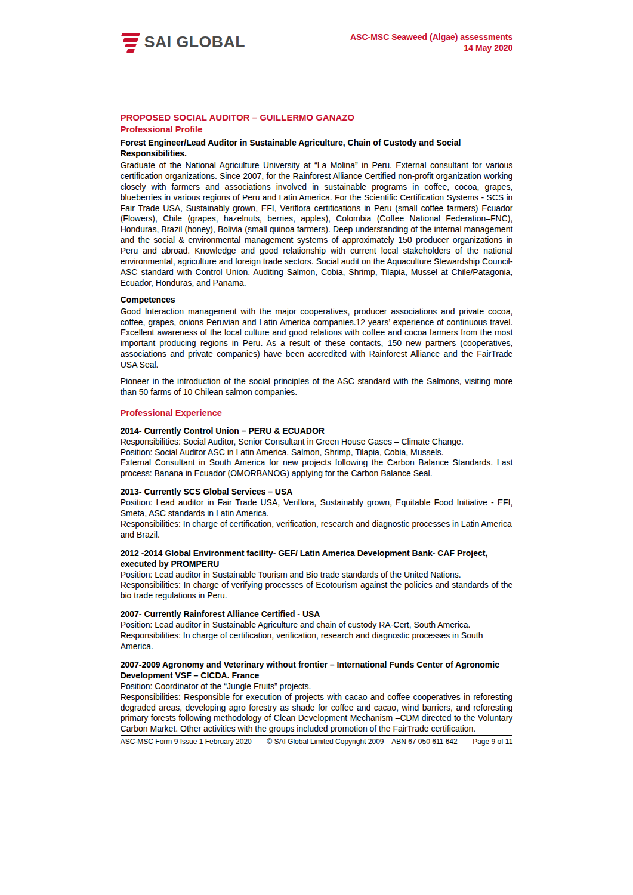SAI GLOBAL
ASC-MSC Seaweed (Algae) assessments
14 May 2020
PROPOSED SOCIAL AUDITOR – GUILLERMO GANAZO
Professional Profile
Forest Engineer/Lead Auditor in Sustainable Agriculture, Chain of Custody and Social Responsibilities.
Graduate of the National Agriculture University at “La Molina” in Peru. External consultant for various certification organizations. Since 2007, for the Rainforest Alliance Certified non-profit organization working closely with farmers and associations involved in sustainable programs in coffee, cocoa, grapes, blueberries in various regions of Peru and Latin America. For the Scientific Certification Systems - SCS in Fair Trade USA, Sustainably grown, EFI, Veriflora certifications in Peru (small coffee farmers) Ecuador (Flowers), Chile (grapes, hazelnuts, berries, apples), Colombia (Coffee National Federation–FNC), Honduras, Brazil (honey), Bolivia (small quinoa farmers). Deep understanding of the internal management and the social & environmental management systems of approximately 150 producer organizations in Peru and abroad. Knowledge and good relationship with current local stakeholders of the national environmental, agriculture and foreign trade sectors. Social audit on the Aquaculture Stewardship Council- ASC standard with Control Union. Auditing Salmon, Cobia, Shrimp, Tilapia, Mussel at Chile/Patagonia, Ecuador, Honduras, and Panama.
Competences
Good Interaction management with the major cooperatives, producer associations and private cocoa, coffee, grapes, onions Peruvian and Latin America companies.12 years’ experience of continuous travel. Excellent awareness of the local culture and good relations with coffee and cocoa farmers from the most important producing regions in Peru. As a result of these contacts, 150 new partners (cooperatives, associations and private companies) have been accredited with Rainforest Alliance and the FairTrade USA Seal.
Pioneer in the introduction of the social principles of the ASC standard with the Salmons, visiting more than 50 farms of 10 Chilean salmon companies.
Professional Experience
2014- Currently Control Union – PERU & ECUADOR
Responsibilities: Social Auditor, Senior Consultant in Green House Gases – Climate Change.
Position: Social Auditor ASC in Latin America. Salmon, Shrimp, Tilapia, Cobia, Mussels.
External Consultant in South America for new projects following the Carbon Balance Standards. Last process: Banana in Ecuador (OMORBANOG) applying for the Carbon Balance Seal.
2013- Currently SCS Global Services – USA
Position: Lead auditor in Fair Trade USA, Veriflora, Sustainably grown, Equitable Food Initiative - EFI, Smeta, ASC standards in Latin America.
Responsibilities: In charge of certification, verification, research and diagnostic processes in Latin America and Brazil.
2012 -2014 Global Environment facility- GEF/ Latin America Development Bank- CAF Project, executed by PROMPERU
Position: Lead auditor in Sustainable Tourism and Bio trade standards of the United Nations.
Responsibilities: In charge of verifying processes of Ecotourism against the policies and standards of the bio trade regulations in Peru.
2007- Currently Rainforest Alliance Certified - USA
Position: Lead auditor in Sustainable Agriculture and chain of custody RA-Cert, South America.
Responsibilities: In charge of certification, verification, research and diagnostic processes in South America.
2007-2009 Agronomy and Veterinary without frontier – International Funds Center of Agronomic Development VSF – CICDA. France
Position: Coordinator of the “Jungle Fruits” projects.
Responsibilities: Responsible for execution of projects with cacao and coffee cooperatives in reforesting degraded areas, developing agro forestry as shade for coffee and cacao, wind barriers, and reforesting primary forests following methodology of Clean Development Mechanism –CDM directed to the Voluntary Carbon Market. Other activities with the groups included promotion of the FairTrade certification.
ASC-MSC Form 9 Issue 1 February 2020
© SAI Global Limited Copyright 2009 – ABN 67 050 611 642
Page 9 of 11